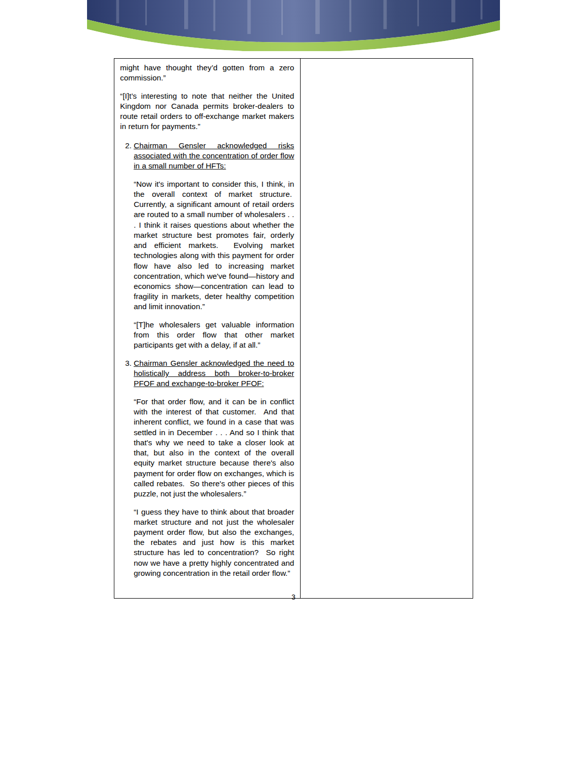| might have thought they’d gotten from a zero commission.” “[I]t’s interesting to note that neither the United Kingdom nor Canada permits broker-dealers to route retail orders to off-exchange market makers in return for payments.” Chairman Gensler acknowledged risks associated with the concentration of order flow in a small number of HFTs: “Now it's important to consider this, I think, in the overall context of market structure. Currently, a significant amount of retail orders are routed to a small number of wholesalers . . . I think it raises questions about whether the market structure best promotes fair, orderly and efficient markets. Evolving market technologies along with this payment for order flow have also led to increasing market concentration, which we've found—history and economics show—concentration can lead to fragility in markets, deter healthy competition and limit innovation.” “[T]he wholesalers get valuable information from this order flow that other market participants get with a delay, if at all.” Chairman Gensler acknowledged the need to holistically address both broker-to-broker PFOF and exchange-to-broker PFOF: “For that order flow, and it can be in conflict with the interest of that customer. And that inherent conflict, we found in a case that was settled in in December . . . And so I think that that's why we need to take a closer look at that, but also in the context of the overall equity market structure because there's also payment for order flow on exchanges, which is called rebates. So there's other pieces of this puzzle, not just the wholesalers.” “I guess they have to think about that broader market structure and not just the wholesaler payment order flow, but also the exchanges, the rebates and just how is this market structure has led to concentration? So right now we have a pretty highly concentrated and growing concentration in the retail order flow.” | |
3